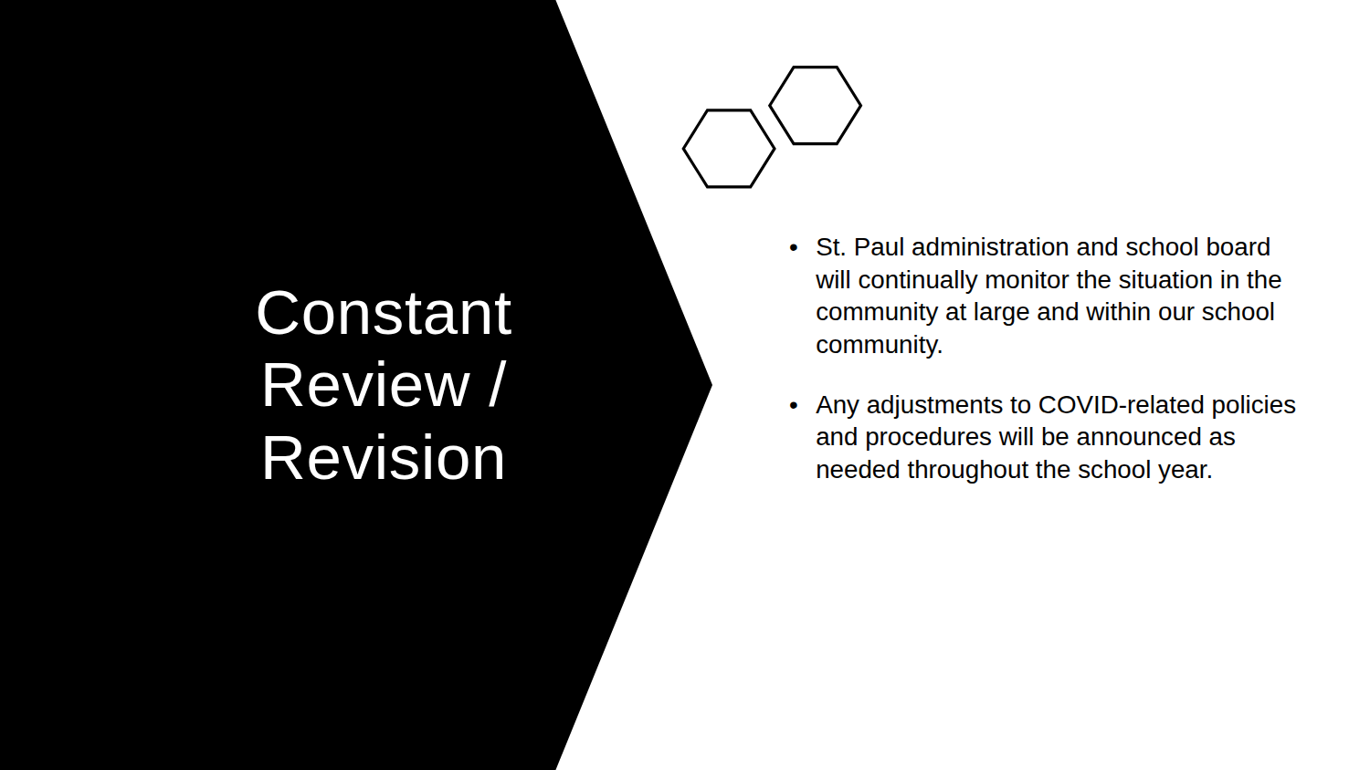Constant Review / Revision
St. Paul administration and school board will continually monitor the situation in the community at large and within our school community.
Any adjustments to COVID-related policies and procedures will be announced as needed throughout the school year.